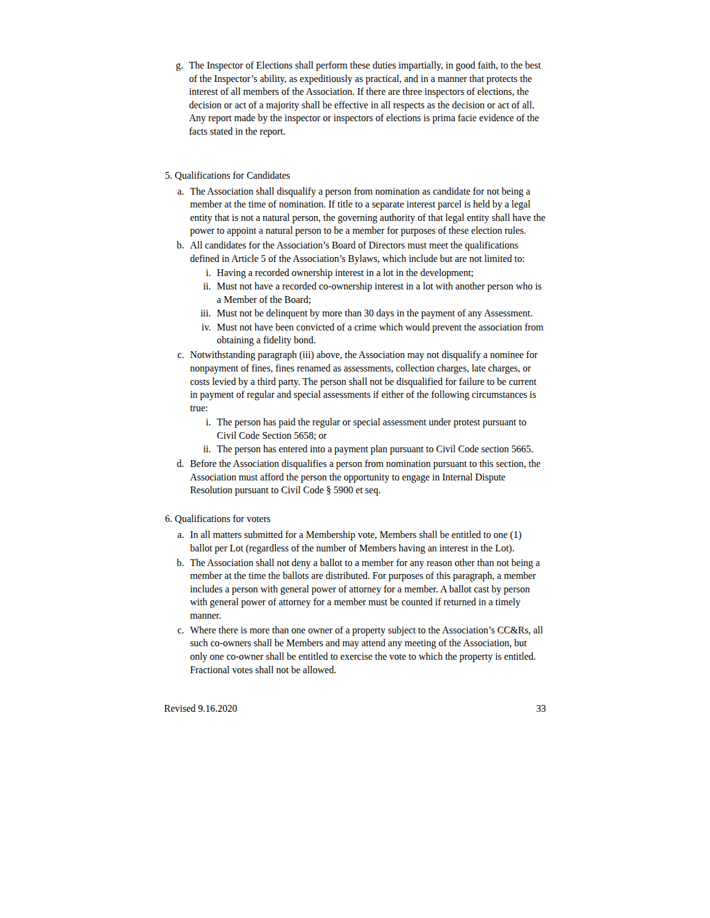The Inspector of Elections shall perform these duties impartially, in good faith, to the best of the Inspector’s ability, as expeditiously as practical, and in a manner that protects the interest of all members of the Association. If there are three inspectors of elections, the decision or act of a majority shall be effective in all respects as the decision or act of all. Any report made by the inspector or inspectors of elections is prima facie evidence of the facts stated in the report.
5. Qualifications for Candidates
The Association shall disqualify a person from nomination as candidate for not being a member at the time of nomination. If title to a separate interest parcel is held by a legal entity that is not a natural person, the governing authority of that legal entity shall have the power to appoint a natural person to be a member for purposes of these election rules.
All candidates for the Association’s Board of Directors must meet the qualifications defined in Article 5 of the Association’s Bylaws, which include but are not limited to:
Having a recorded ownership interest in a lot in the development;
Must not have a recorded co-ownership interest in a lot with another person who is a Member of the Board;
Must not be delinquent by more than 30 days in the payment of any Assessment.
Must not have been convicted of a crime which would prevent the association from obtaining a fidelity bond.
Notwithstanding paragraph (iii) above, the Association may not disqualify a nominee for nonpayment of fines, fines renamed as assessments, collection charges, late charges, or costs levied by a third party. The person shall not be disqualified for failure to be current in payment of regular and special assessments if either of the following circumstances is true:
The person has paid the regular or special assessment under protest pursuant to Civil Code Section 5658; or
The person has entered into a payment plan pursuant to Civil Code section 5665.
Before the Association disqualifies a person from nomination pursuant to this section, the Association must afford the person the opportunity to engage in Internal Dispute Resolution pursuant to Civil Code § 5900 et seq.
6. Qualifications for voters
In all matters submitted for a Membership vote, Members shall be entitled to one (1) ballot per Lot (regardless of the number of Members having an interest in the Lot).
The Association shall not deny a ballot to a member for any reason other than not being a member at the time the ballots are distributed. For purposes of this paragraph, a member includes a person with general power of attorney for a member. A ballot cast by person with general power of attorney for a member must be counted if returned in a timely manner.
Where there is more than one owner of a property subject to the Association’s CC&Rs, all such co-owners shall be Members and may attend any meeting of the Association, but only one co-owner shall be entitled to exercise the vote to which the property is entitled. Fractional votes shall not be allowed.
Revised 9.16.2020 33